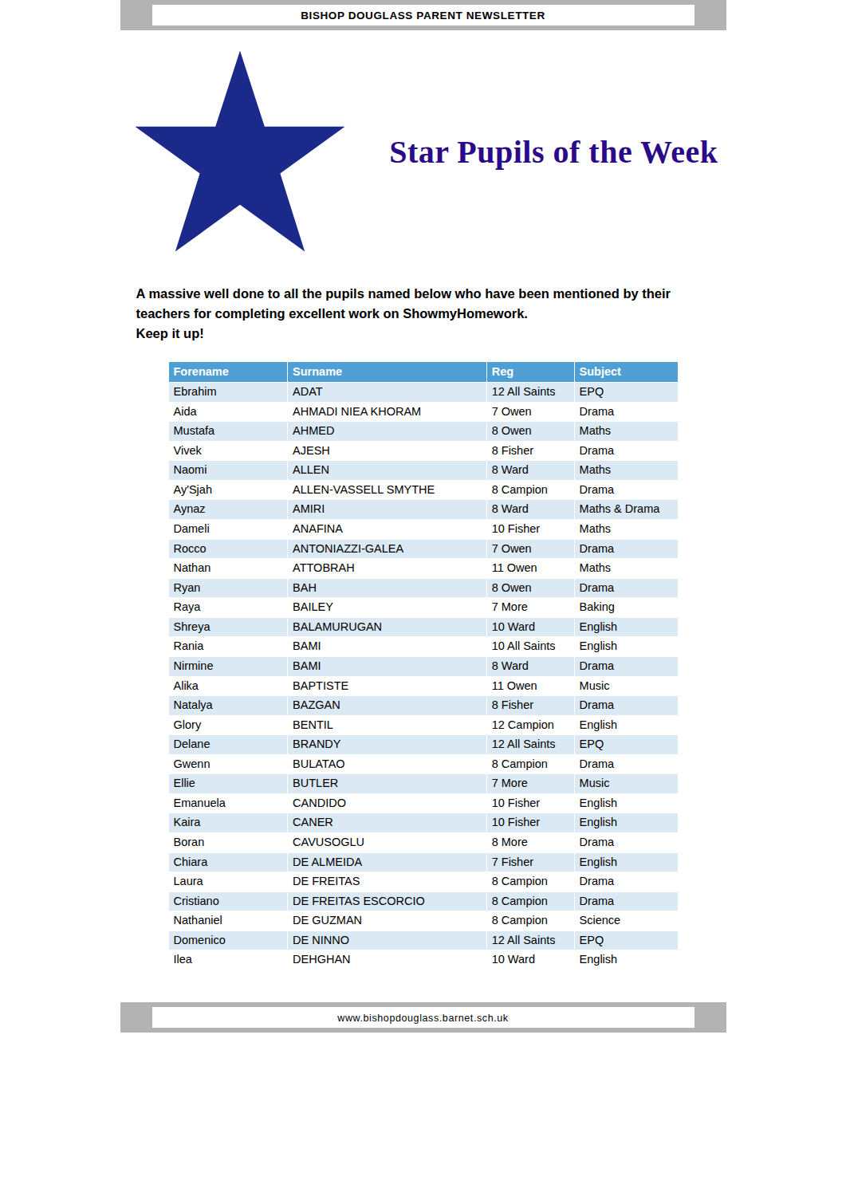BISHOP DOUGLASS PARENT NEWSLETTER
Star Pupils of the Week
A massive well done to all the pupils named below who have been mentioned by their teachers for completing excellent work on ShowmyHomework.
Keep it up!
| Forename | Surname | Reg | Subject |
| --- | --- | --- | --- |
| Ebrahim | ADAT | 12 All Saints | EPQ |
| Aida | AHMADI NIEA KHORAM | 7 Owen | Drama |
| Mustafa | AHMED | 8 Owen | Maths |
| Vivek | AJESH | 8 Fisher | Drama |
| Naomi | ALLEN | 8 Ward | Maths |
| Ay'Sjah | ALLEN-VASSELL SMYTHE | 8 Campion | Drama |
| Aynaz | AMIRI | 8 Ward | Maths & Drama |
| Dameli | ANAFINA | 10 Fisher | Maths |
| Rocco | ANTONIAZZI-GALEA | 7 Owen | Drama |
| Nathan | ATTOBRAH | 11 Owen | Maths |
| Ryan | BAH | 8 Owen | Drama |
| Raya | BAILEY | 7 More | Baking |
| Shreya | BALAMURUGAN | 10 Ward | English |
| Rania | BAMI | 10 All Saints | English |
| Nirmine | BAMI | 8 Ward | Drama |
| Alika | BAPTISTE | 11 Owen | Music |
| Natalya | BAZGAN | 8 Fisher | Drama |
| Glory | BENTIL | 12 Campion | English |
| Delane | BRANDY | 12 All Saints | EPQ |
| Gwenn | BULATAO | 8 Campion | Drama |
| Ellie | BUTLER | 7 More | Music |
| Emanuela | CANDIDO | 10 Fisher | English |
| Kaira | CANER | 10 Fisher | English |
| Boran | CAVUSOGLU | 8 More | Drama |
| Chiara | DE ALMEIDA | 7 Fisher | English |
| Laura | DE FREITAS | 8 Campion | Drama |
| Cristiano | DE FREITAS ESCORCIO | 8 Campion | Drama |
| Nathaniel | DE GUZMAN | 8 Campion | Science |
| Domenico | DE NINNO | 12 All Saints | EPQ |
| Ilea | DEHGHAN | 10 Ward | English |
www.bishopdouglass.barnet.sch.uk